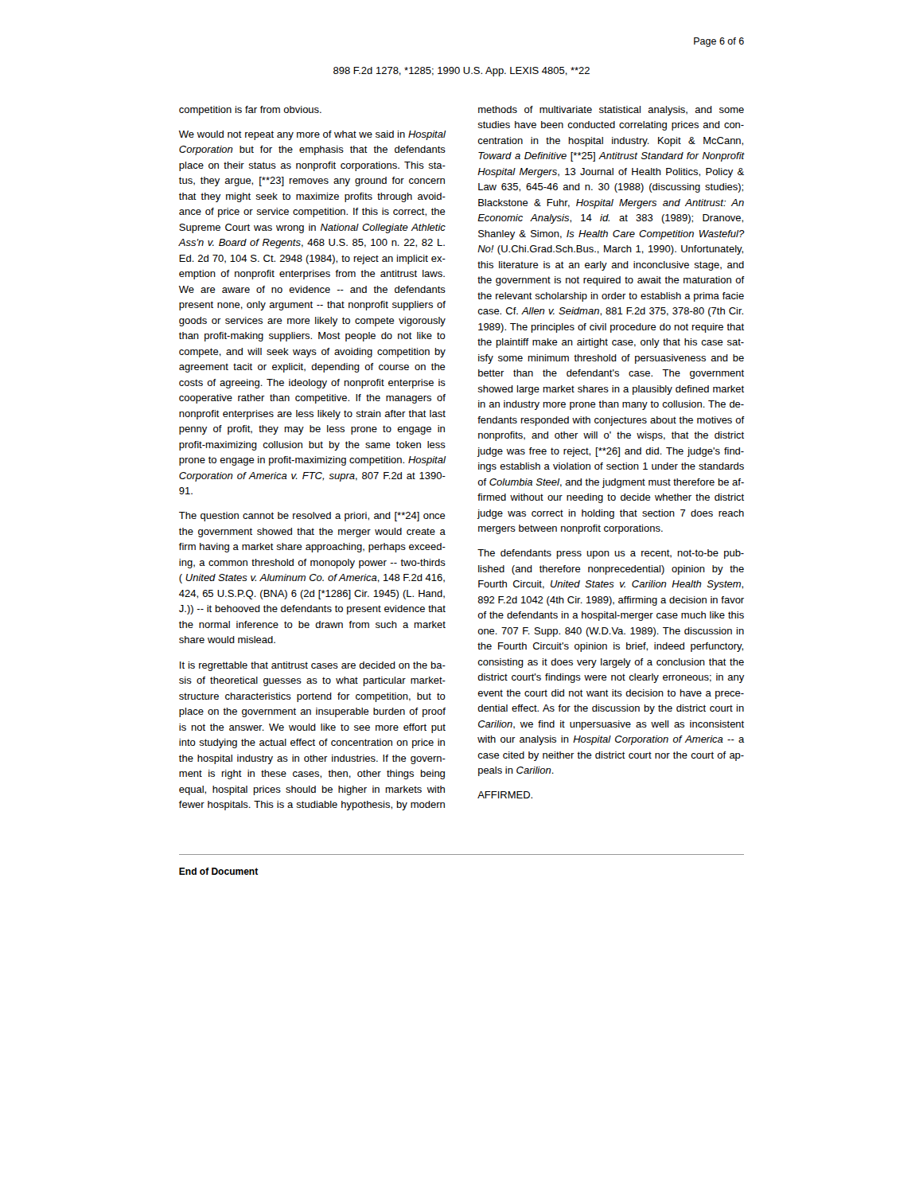Page 6 of 6
898 F.2d 1278, *1285; 1990 U.S. App. LEXIS 4805, **22
competition is far from obvious.
We would not repeat any more of what we said in Hospital Corporation but for the emphasis that the defendants place on their status as nonprofit corporations. This status, they argue, [**23] removes any ground for concern that they might seek to maximize profits through avoidance of price or service competition. If this is correct, the Supreme Court was wrong in National Collegiate Athletic Ass'n v. Board of Regents, 468 U.S. 85, 100 n. 22, 82 L. Ed. 2d 70, 104 S. Ct. 2948 (1984), to reject an implicit exemption of nonprofit enterprises from the antitrust laws. We are aware of no evidence -- and the defendants present none, only argument -- that nonprofit suppliers of goods or services are more likely to compete vigorously than profit-making suppliers. Most people do not like to compete, and will seek ways of avoiding competition by agreement tacit or explicit, depending of course on the costs of agreeing. The ideology of nonprofit enterprise is cooperative rather than competitive. If the managers of nonprofit enterprises are less likely to strain after that last penny of profit, they may be less prone to engage in profit-maximizing collusion but by the same token less prone to engage in profit-maximizing competition. Hospital Corporation of America v. FTC, supra, 807 F.2d at 1390-91.
The question cannot be resolved a priori, and [**24] once the government showed that the merger would create a firm having a market share approaching, perhaps exceeding, a common threshold of monopoly power -- two-thirds ( United States v. Aluminum Co. of America, 148 F.2d 416, 424, 65 U.S.P.Q. (BNA) 6 (2d [*1286] Cir. 1945) (L. Hand, J.)) -- it behooved the defendants to present evidence that the normal inference to be drawn from such a market share would mislead.
It is regrettable that antitrust cases are decided on the basis of theoretical guesses as to what particular market-structure characteristics portend for competition, but to place on the government an insuperable burden of proof is not the answer. We would like to see more effort put into studying the actual effect of concentration on price in the hospital industry as in other industries. If the government is right in these cases, then, other things being equal, hospital prices should be higher in markets with fewer hospitals. This is a studiable hypothesis, by modern methods of multivariate statistical analysis, and some studies have been conducted correlating prices and concentration in the hospital industry. Kopit & McCann, Toward a Definitive [**25] Antitrust Standard for Nonprofit Hospital Mergers, 13 Journal of Health Politics, Policy & Law 635, 645-46 and n. 30 (1988) (discussing studies); Blackstone & Fuhr, Hospital Mergers and Antitrust: An Economic Analysis, 14 id. at 383 (1989); Dranove, Shanley & Simon, Is Health Care Competition Wasteful? No! (U.Chi.Grad.Sch.Bus., March 1, 1990). Unfortunately, this literature is at an early and inconclusive stage, and the government is not required to await the maturation of the relevant scholarship in order to establish a prima facie case. Cf. Allen v. Seidman, 881 F.2d 375, 378-80 (7th Cir. 1989). The principles of civil procedure do not require that the plaintiff make an airtight case, only that his case satisfy some minimum threshold of persuasiveness and be better than the defendant's case. The government showed large market shares in a plausibly defined market in an industry more prone than many to collusion. The defendants responded with conjectures about the motives of nonprofits, and other will o' the wisps, that the district judge was free to reject, [**26] and did. The judge's findings establish a violation of section 1 under the standards of Columbia Steel, and the judgment must therefore be affirmed without our needing to decide whether the district judge was correct in holding that section 7 does reach mergers between nonprofit corporations.
The defendants press upon us a recent, not-to-be published (and therefore nonprecedential) opinion by the Fourth Circuit, United States v. Carilion Health System, 892 F.2d 1042 (4th Cir. 1989), affirming a decision in favor of the defendants in a hospital-merger case much like this one. 707 F. Supp. 840 (W.D.Va. 1989). The discussion in the Fourth Circuit's opinion is brief, indeed perfunctory, consisting as it does very largely of a conclusion that the district court's findings were not clearly erroneous; in any event the court did not want its decision to have a precedential effect. As for the discussion by the district court in Carilion, we find it unpersuasive as well as inconsistent with our analysis in Hospital Corporation of America -- a case cited by neither the district court nor the court of appeals in Carilion.
AFFIRMED.
End of Document